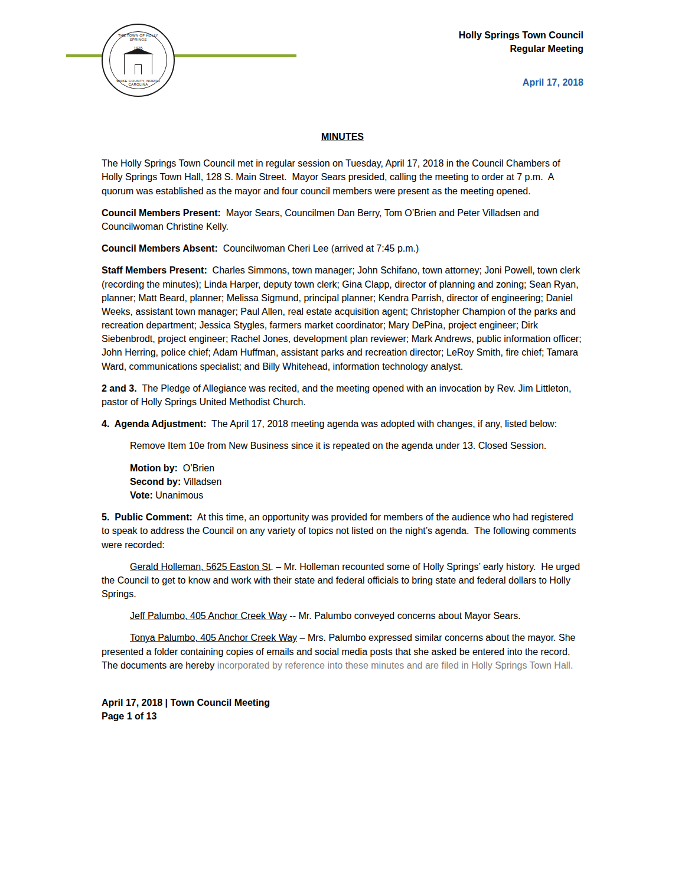THE TOWN OF HOLLY SPRINGS
1876
WAKE COUNTY, NORTH CAROLINA
Holly Springs Town Council Regular Meeting
April 17, 2018
MINUTES
The Holly Springs Town Council met in regular session on Tuesday, April 17, 2018 in the Council Chambers of Holly Springs Town Hall, 128 S. Main Street. Mayor Sears presided, calling the meeting to order at 7 p.m. A quorum was established as the mayor and four council members were present as the meeting opened.
Council Members Present: Mayor Sears, Councilmen Dan Berry, Tom O’Brien and Peter Villadsen and Councilwoman Christine Kelly.
Council Members Absent: Councilwoman Cheri Lee (arrived at 7:45 p.m.)
Staff Members Present: Charles Simmons, town manager; John Schifano, town attorney; Joni Powell, town clerk (recording the minutes); Linda Harper, deputy town clerk; Gina Clapp, director of planning and zoning; Sean Ryan, planner; Matt Beard, planner; Melissa Sigmund, principal planner; Kendra Parrish, director of engineering; Daniel Weeks, assistant town manager; Paul Allen, real estate acquisition agent; Christopher Champion of the parks and recreation department; Jessica Stygles, farmers market coordinator; Mary DePina, project engineer; Dirk Siebenbrodt, project engineer; Rachel Jones, development plan reviewer; Mark Andrews, public information officer; John Herring, police chief; Adam Huffman, assistant parks and recreation director; LeRoy Smith, fire chief; Tamara Ward, communications specialist; and Billy Whitehead, information technology analyst.
2 and 3. The Pledge of Allegiance was recited, and the meeting opened with an invocation by Rev. Jim Littleton, pastor of Holly Springs United Methodist Church.
4. Agenda Adjustment: The April 17, 2018 meeting agenda was adopted with changes, if any, listed below:
Remove Item 10e from New Business since it is repeated on the agenda under 13. Closed Session.
Motion by: O’Brien
Second by: Villadsen
Vote: Unanimous
5. Public Comment: At this time, an opportunity was provided for members of the audience who had registered to speak to address the Council on any variety of topics not listed on the night’s agenda. The following comments were recorded:
Gerald Holleman, 5625 Easton St. – Mr. Holleman recounted some of Holly Springs’ early history. He urged the Council to get to know and work with their state and federal officials to bring state and federal dollars to Holly Springs.
Jeff Palumbo, 405 Anchor Creek Way -- Mr. Palumbo conveyed concerns about Mayor Sears.
Tonya Palumbo, 405 Anchor Creek Way – Mrs. Palumbo expressed similar concerns about the mayor. She presented a folder containing copies of emails and social media posts that she asked be entered into the record. The documents are hereby incorporated by reference into these minutes and are filed in Holly Springs Town Hall.
April 17, 2018 | Town Council Meeting Page 1 of 13